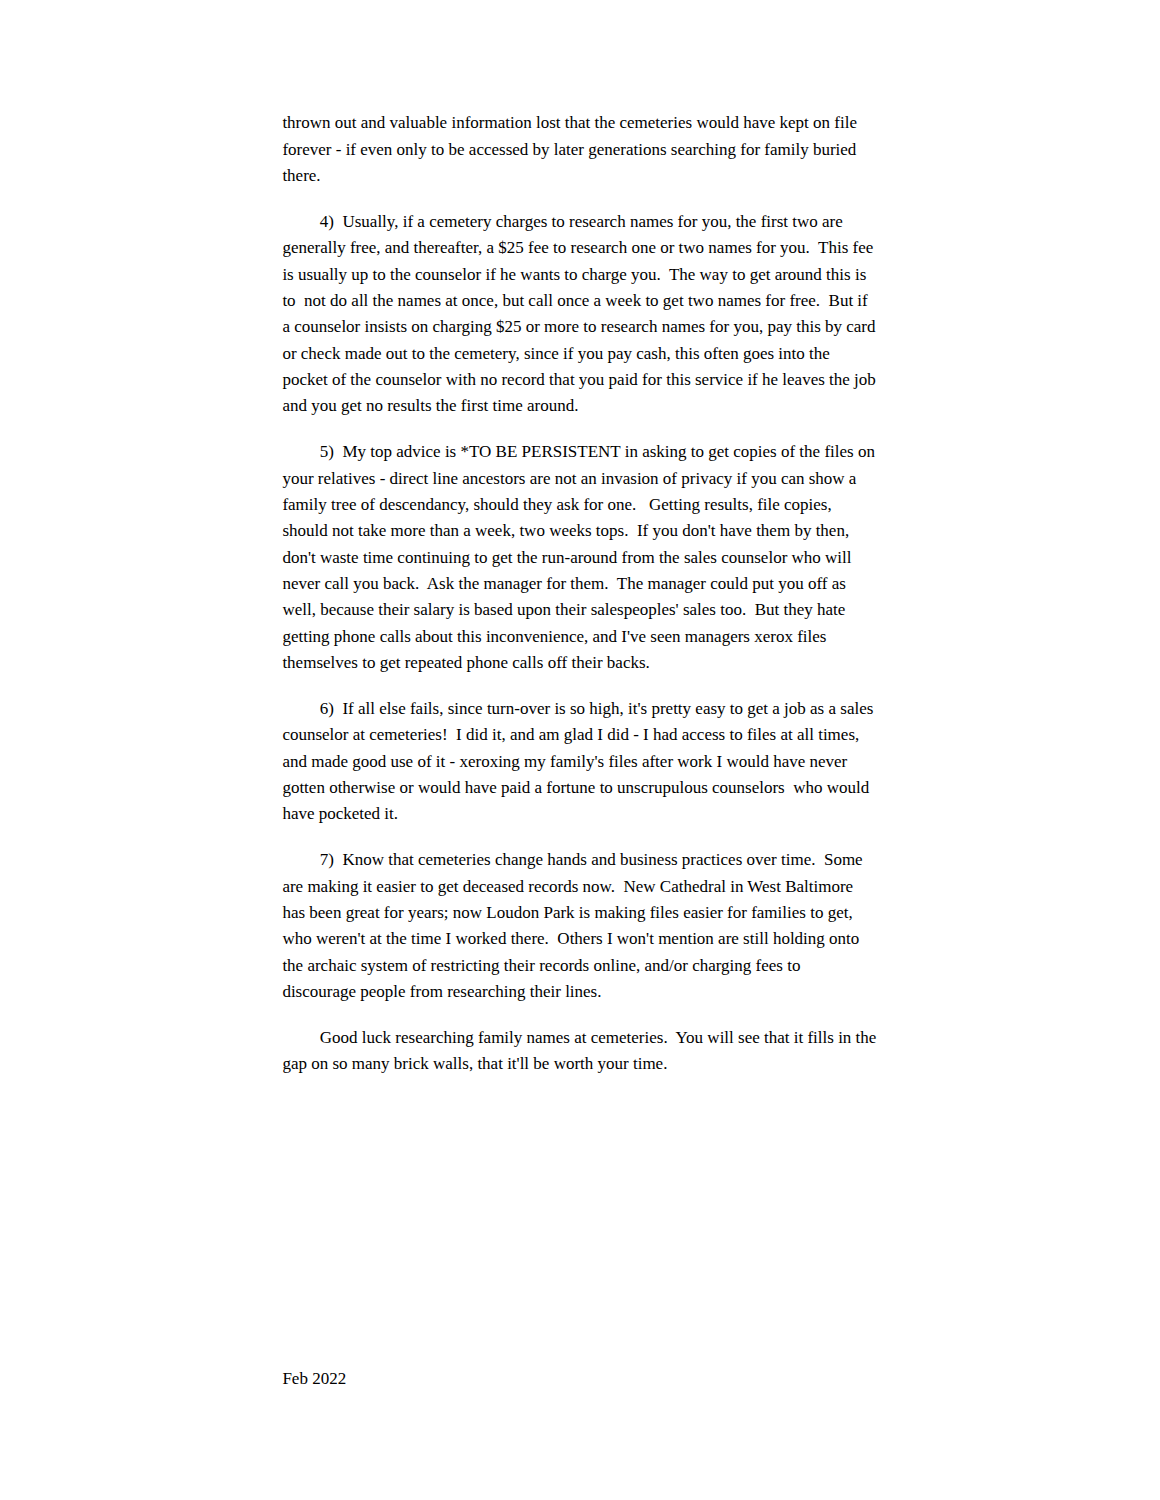thrown out and valuable information lost that the cemeteries would have kept on file forever - if even only to be accessed by later generations searching for family buried there.
4) Usually, if a cemetery charges to research names for you, the first two are generally free, and thereafter, a $25 fee to research one or two names for you. This fee is usually up to the counselor if he wants to charge you. The way to get around this is to not do all the names at once, but call once a week to get two names for free. But if a counselor insists on charging $25 or more to research names for you, pay this by card or check made out to the cemetery, since if you pay cash, this often goes into the pocket of the counselor with no record that you paid for this service if he leaves the job and you get no results the first time around.
5) My top advice is *TO BE PERSISTENT in asking to get copies of the files on your relatives - direct line ancestors are not an invasion of privacy if you can show a family tree of descendancy, should they ask for one. Getting results, file copies, should not take more than a week, two weeks tops. If you don't have them by then, don't waste time continuing to get the run-around from the sales counselor who will never call you back. Ask the manager for them. The manager could put you off as well, because their salary is based upon their salespeoples' sales too. But they hate getting phone calls about this inconvenience, and I've seen managers xerox files themselves to get repeated phone calls off their backs.
6) If all else fails, since turn-over is so high, it's pretty easy to get a job as a sales counselor at cemeteries! I did it, and am glad I did - I had access to files at all times, and made good use of it - xeroxing my family's files after work I would have never gotten otherwise or would have paid a fortune to unscrupulous counselors who would have pocketed it.
7) Know that cemeteries change hands and business practices over time. Some are making it easier to get deceased records now. New Cathedral in West Baltimore has been great for years; now Loudon Park is making files easier for families to get, who weren't at the time I worked there. Others I won't mention are still holding onto the archaic system of restricting their records online, and/or charging fees to discourage people from researching their lines.
Good luck researching family names at cemeteries. You will see that it fills in the gap on so many brick walls, that it'll be worth your time.
Feb 2022